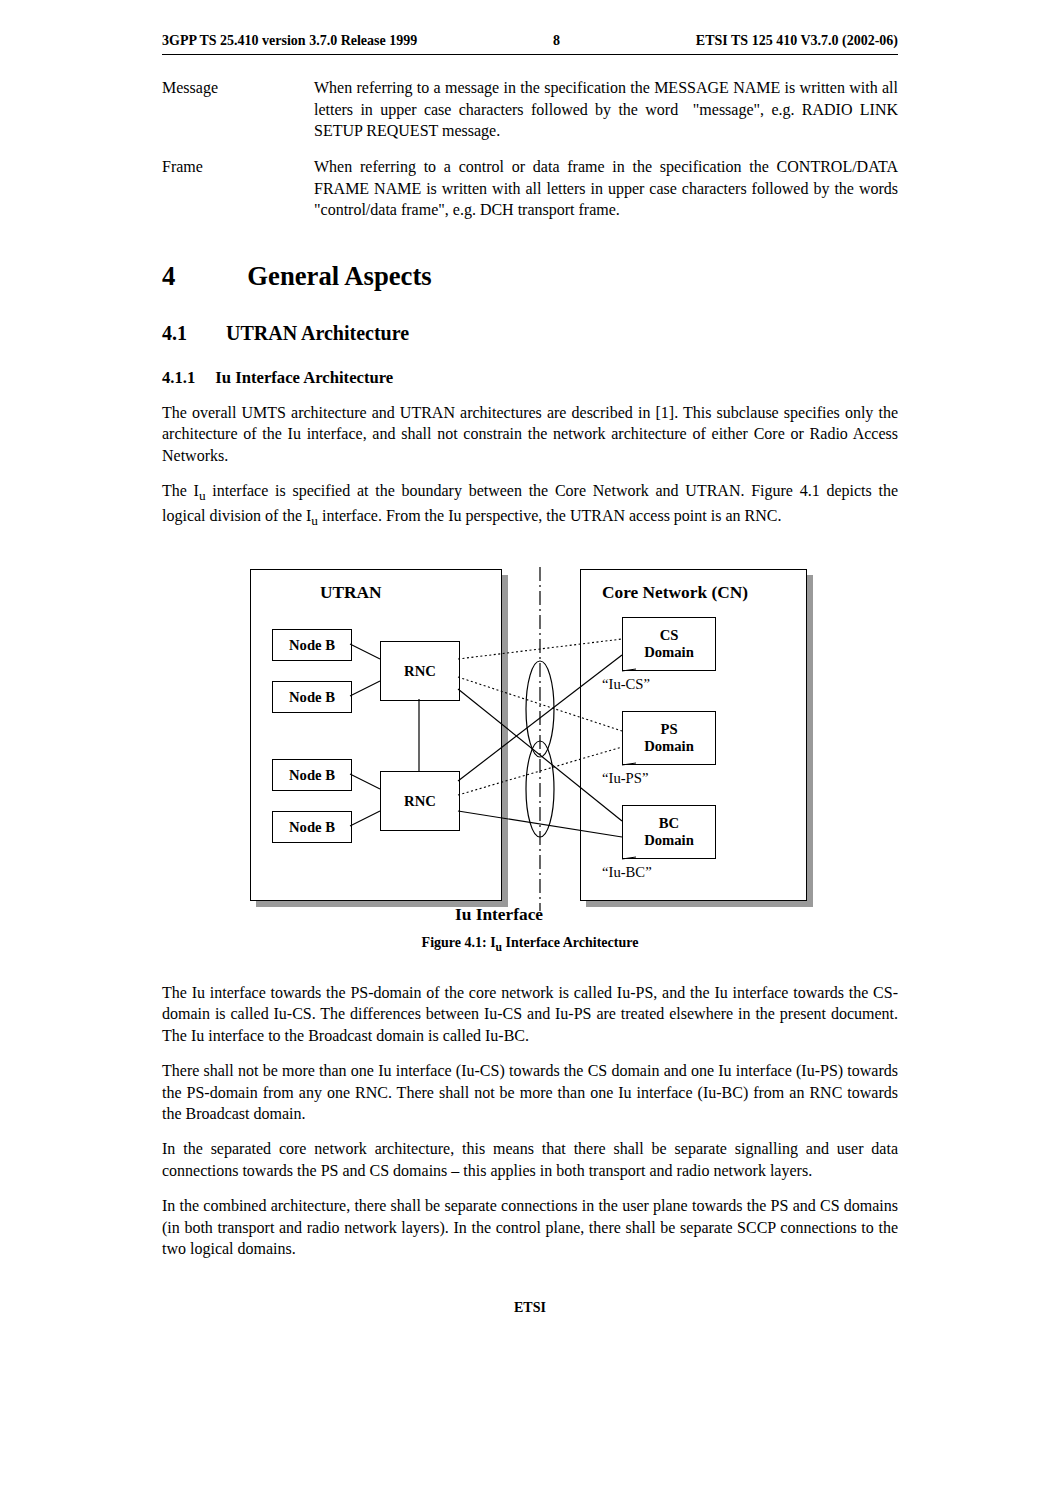3GPP TS 25.410 version 3.7.0 Release 1999 8 ETSI TS 125 410 V3.7.0 (2002-06)
Message
When referring to a message in the specification the MESSAGE NAME is written with all letters in upper case characters followed by the word "message", e.g. RADIO LINK SETUP REQUEST message.
Frame
When referring to a control or data frame in the specification the CONTROL/DATA FRAME NAME is written with all letters in upper case characters followed by the words "control/data frame", e.g. DCH transport frame.
4 General Aspects
4.1 UTRAN Architecture
4.1.1 Iu Interface Architecture
The overall UMTS architecture and UTRAN architectures are described in [1]. This subclause specifies only the architecture of the Iu interface, and shall not constrain the network architecture of either Core or Radio Access Networks.
The Iu interface is specified at the boundary between the Core Network and UTRAN. Figure 4.1 depicts the logical division of the Iu interface. From the Iu perspective, the UTRAN access point is an RNC.
UTRAN
Core Network (CN)
Node B
Node B
Node B
Node B
RNC
RNC
CS
Domain
PS
Domain
BC
Domain
“Iu-CS”
“Iu-PS”
“Iu-BC”
Iu Interface
Figure 4.1: Iu Interface Architecture
The Iu interface towards the PS-domain of the core network is called Iu-PS, and the Iu interface towards the CS-domain is called Iu-CS. The differences between Iu-CS and Iu-PS are treated elsewhere in the present document. The Iu interface to the Broadcast domain is called Iu-BC.
There shall not be more than one Iu interface (Iu-CS) towards the CS domain and one Iu interface (Iu-PS) towards the PS-domain from any one RNC. There shall not be more than one Iu interface (Iu-BC) from an RNC towards the Broadcast domain.
In the separated core network architecture, this means that there shall be separate signalling and user data connections towards the PS and CS domains – this applies in both transport and radio network layers.
In the combined architecture, there shall be separate connections in the user plane towards the PS and CS domains (in both transport and radio network layers). In the control plane, there shall be separate SCCP connections to the two logical domains.
ETSI